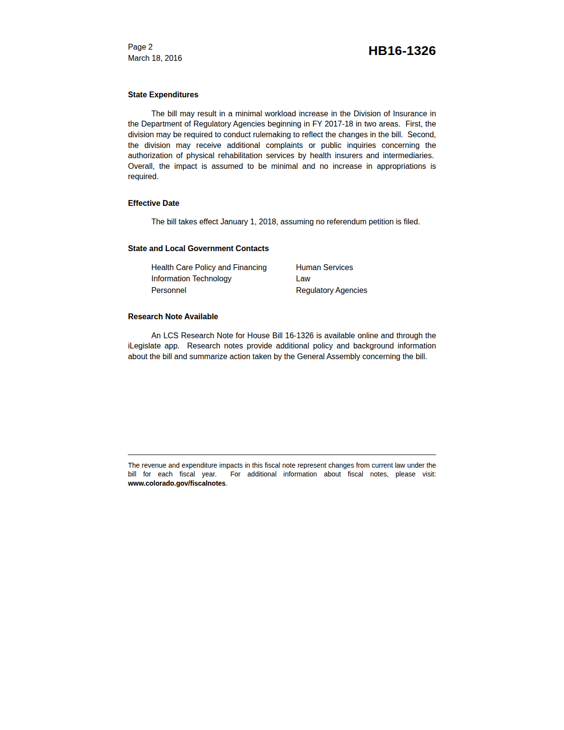Page 2
March 18, 2016
HB16-1326
State Expenditures
The bill may result in a minimal workload increase in the Division of Insurance in the Department of Regulatory Agencies beginning in FY 2017-18 in two areas. First, the division may be required to conduct rulemaking to reflect the changes in the bill. Second, the division may receive additional complaints or public inquiries concerning the authorization of physical rehabilitation services by health insurers and intermediaries. Overall, the impact is assumed to be minimal and no increase in appropriations is required.
Effective Date
The bill takes effect January 1, 2018, assuming no referendum petition is filed.
State and Local Government Contacts
Health Care Policy and Financing
Human Services
Information Technology
Law
Personnel
Regulatory Agencies
Research Note Available
An LCS Research Note for House Bill 16-1326 is available online and through the iLegislate app. Research notes provide additional policy and background information about the bill and summarize action taken by the General Assembly concerning the bill.
The revenue and expenditure impacts in this fiscal note represent changes from current law under the bill for each fiscal year. For additional information about fiscal notes, please visit: www.colorado.gov/fiscalnotes.